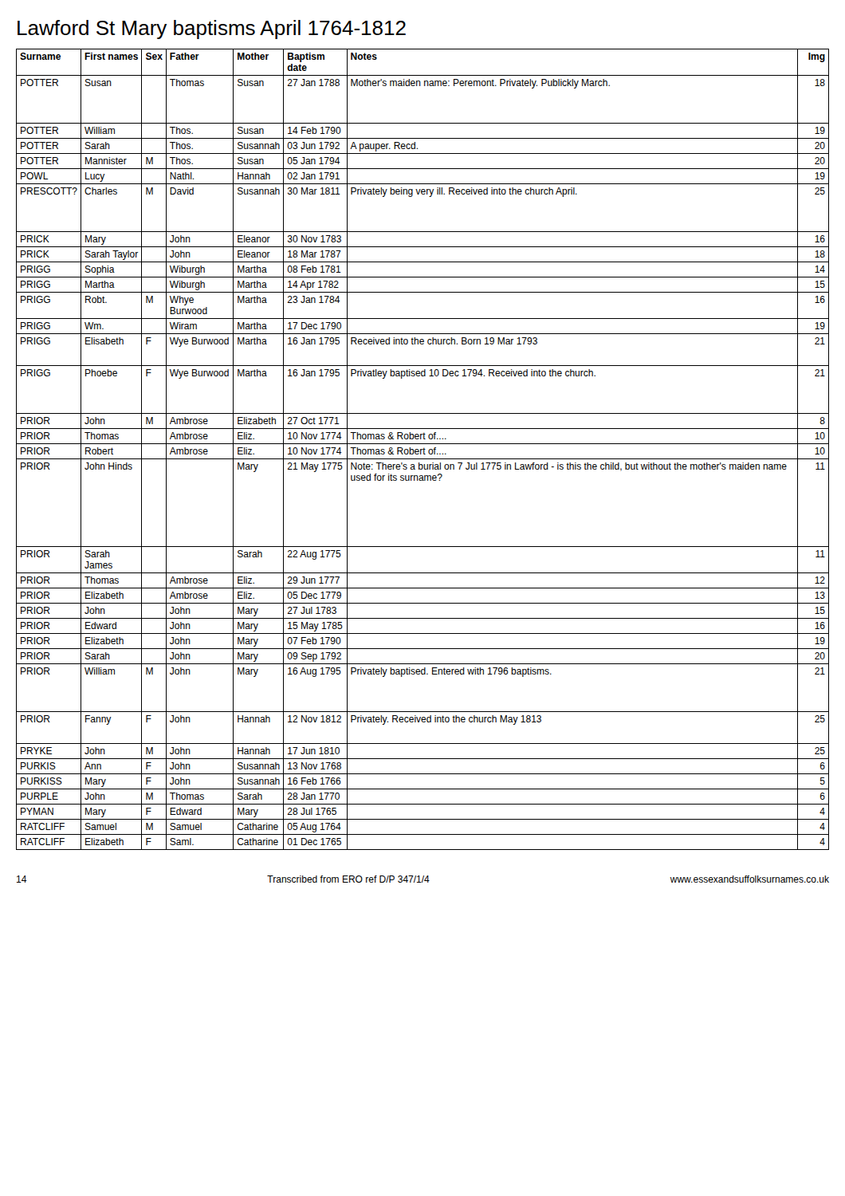Lawford St Mary baptisms April 1764-1812
| Surname | First names | Sex | Father | Mother | Baptism date | Notes | Img |
| --- | --- | --- | --- | --- | --- | --- | --- |
| POTTER | Susan | | Thomas | Susan | 27 Jan 1788 | Mother's maiden name: Peremont. Privately. Publickly March. | 18 |
| POTTER | William | | Thos. | Susan | 14 Feb 1790 | | 19 |
| POTTER | Sarah | | Thos. | Susannah | 03 Jun 1792 | A pauper. Recd. | 20 |
| POTTER | Mannister | M | Thos. | Susan | 05 Jan 1794 | | 20 |
| POWL | Lucy | | Nathl. | Hannah | 02 Jan 1791 | | 19 |
| PRESCOTT? | Charles | M | David | Susannah | 30 Mar 1811 | Privately being very ill. Received into the church April. | 25 |
| PRICK | Mary | | John | Eleanor | 30 Nov 1783 | | 16 |
| PRICK | Sarah Taylor | | John | Eleanor | 18 Mar 1787 | | 18 |
| PRIGG | Sophia | | Wiburgh | Martha | 08 Feb 1781 | | 14 |
| PRIGG | Martha | | Wiburgh | Martha | 14 Apr 1782 | | 15 |
| PRIGG | Robt. | M | Whye Burwood | Martha | 23 Jan 1784 | | 16 |
| PRIGG | Wm. | | Wiram | Martha | 17 Dec 1790 | | 19 |
| PRIGG | Elisabeth | F | Wye Burwood | Martha | 16 Jan 1795 | Received into the church. Born 19 Mar 1793 | 21 |
| PRIGG | Phoebe | F | Wye Burwood | Martha | 16 Jan 1795 | Privatley baptised 10 Dec 1794. Received into the church. | 21 |
| PRIOR | John | M | Ambrose | Elizabeth | 27 Oct 1771 | | 8 |
| PRIOR | Thomas | | Ambrose | Eliz. | 10 Nov 1774 | Thomas & Robert of.... | 10 |
| PRIOR | Robert | | Ambrose | Eliz. | 10 Nov 1774 | Thomas & Robert of.... | 10 |
| PRIOR | John Hinds | | | Mary | 21 May 1775 | Note: There's a burial on 7 Jul 1775 in Lawford - is this the child, but without the mother's maiden name used for its surname? | 11 |
| PRIOR | Sarah James | | | Sarah | 22 Aug 1775 | | 11 |
| PRIOR | Thomas | | Ambrose | Eliz. | 29 Jun 1777 | | 12 |
| PRIOR | Elizabeth | | Ambrose | Eliz. | 05 Dec 1779 | | 13 |
| PRIOR | John | | John | Mary | 27 Jul 1783 | | 15 |
| PRIOR | Edward | | John | Mary | 15 May 1785 | | 16 |
| PRIOR | Elizabeth | | John | Mary | 07 Feb 1790 | | 19 |
| PRIOR | Sarah | | John | Mary | 09 Sep 1792 | | 20 |
| PRIOR | William | M | John | Mary | 16 Aug 1795 | Privately baptised. Entered with 1796 baptisms. | 21 |
| PRIOR | Fanny | F | John | Hannah | 12 Nov 1812 | Privately. Received into the church May 1813 | 25 |
| PRYKE | John | M | John | Hannah | 17 Jun 1810 | | 25 |
| PURKIS | Ann | F | John | Susannah | 13 Nov 1768 | | 6 |
| PURKISS | Mary | F | John | Susannah | 16 Feb 1766 | | 5 |
| PURPLE | John | M | Thomas | Sarah | 28 Jan 1770 | | 6 |
| PYMAN | Mary | F | Edward | Mary | 28 Jul 1765 | | 4 |
| RATCLIFF | Samuel | M | Samuel | Catharine | 05 Aug 1764 | | 4 |
| RATCLIFF | Elizabeth | F | Saml. | Catharine | 01 Dec 1765 | | 4 |
14 Transcribed from ERO ref D/P 347/1/4 www.essexandsuffolksurnames.co.uk